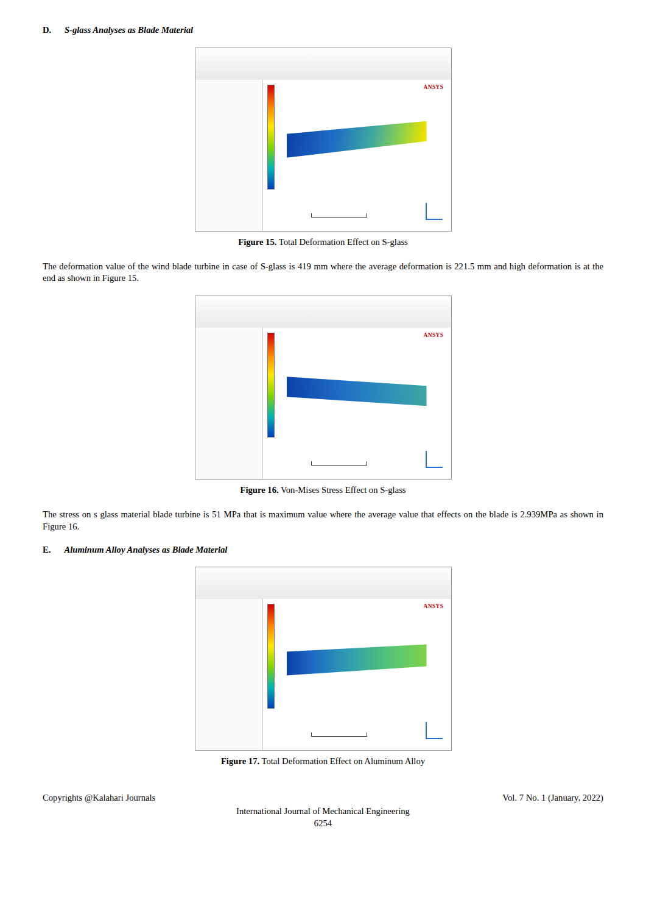D. S-glass Analyses as Blade Material
ANSYS
Figure 15. Total Deformation Effect on S-glass
The deformation value of the wind blade turbine in case of S-glass is 419 mm where the average deformation is 221.5 mm and high deformation is at the end as shown in Figure 15.
ANSYS
Figure 16. Von-Mises Stress Effect on S-glass
The stress on s glass material blade turbine is 51 MPa that is maximum value where the average value that effects on the blade is 2.939MPa as shown in Figure 16.
E. Aluminum Alloy Analyses as Blade Material
ANSYS
Figure 17. Total Deformation Effect on Aluminum Alloy
Copyrights @Kalahari Journals Vol. 7 No. 1 (January, 2022)
International Journal of Mechanical Engineering
6254